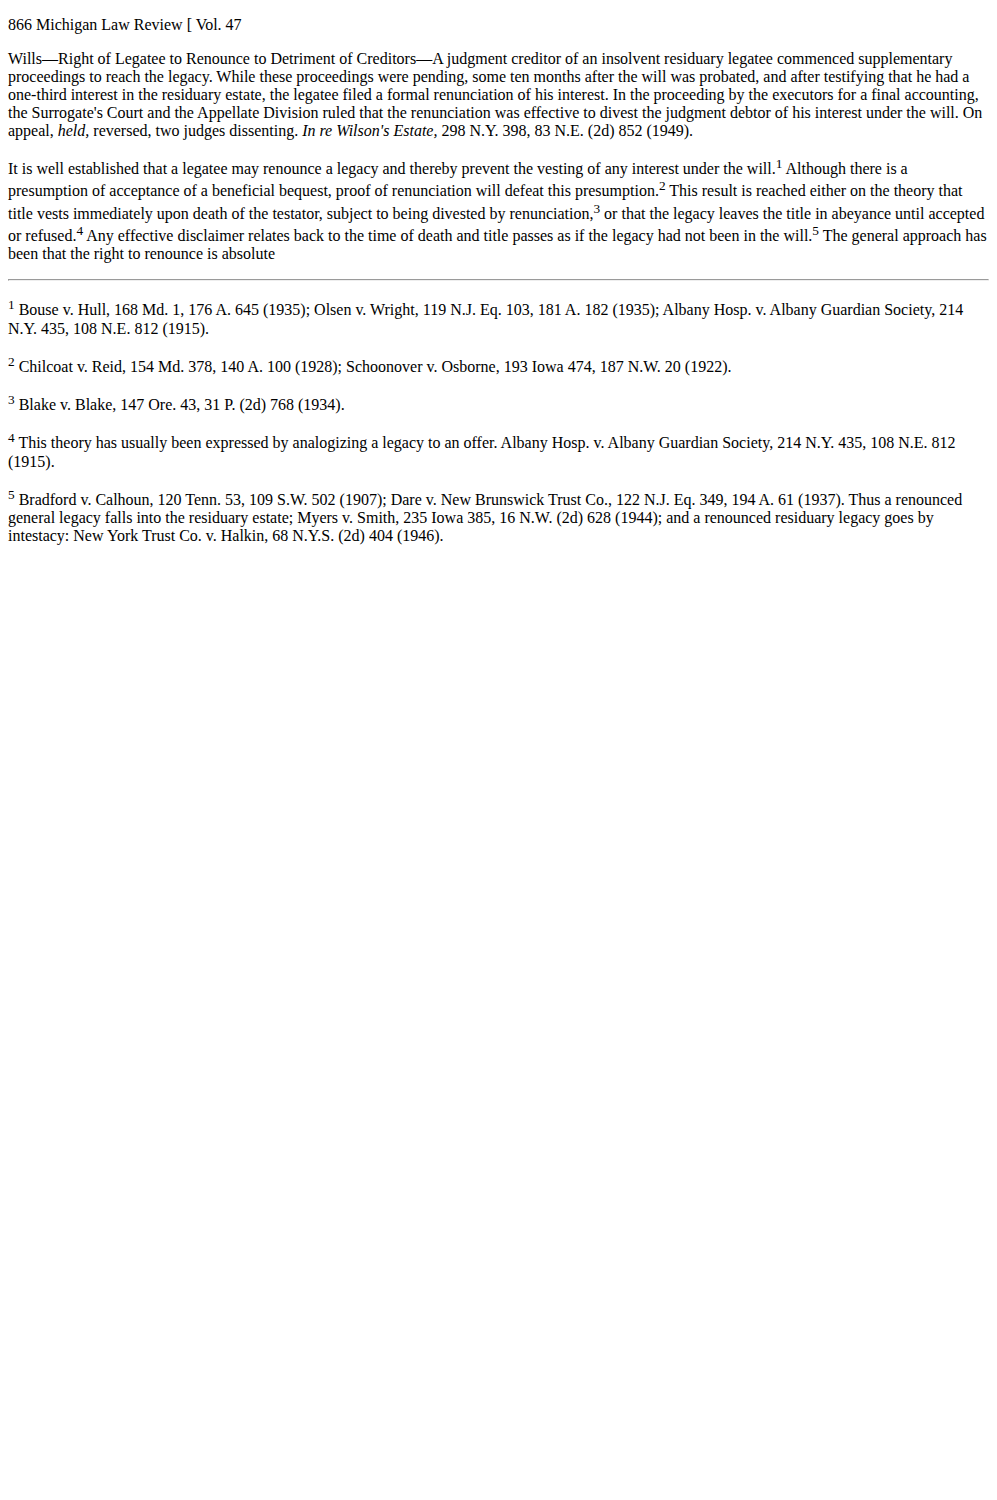866 Michigan Law Review [ Vol. 47
Wills—Right of Legatee to Renounce to Detriment of Creditors—A judgment creditor of an insolvent residuary legatee commenced supplementary proceedings to reach the legacy. While these proceedings were pending, some ten months after the will was probated, and after testifying that he had a one-third interest in the residuary estate, the legatee filed a formal renunciation of his interest. In the proceeding by the executors for a final accounting, the Surrogate's Court and the Appellate Division ruled that the renunciation was effective to divest the judgment debtor of his interest under the will. On appeal, held, reversed, two judges dissenting. In re Wilson's Estate, 298 N.Y. 398, 83 N.E. (2d) 852 (1949).
It is well established that a legatee may renounce a legacy and thereby prevent the vesting of any interest under the will.1 Although there is a presumption of acceptance of a beneficial bequest, proof of renunciation will defeat this presumption.2 This result is reached either on the theory that title vests immediately upon death of the testator, subject to being divested by renunciation,3 or that the legacy leaves the title in abeyance until accepted or refused.4 Any effective disclaimer relates back to the time of death and title passes as if the legacy had not been in the will.5 The general approach has been that the right to renounce is absolute
1 Bouse v. Hull, 168 Md. 1, 176 A. 645 (1935); Olsen v. Wright, 119 N.J. Eq. 103, 181 A. 182 (1935); Albany Hosp. v. Albany Guardian Society, 214 N.Y. 435, 108 N.E. 812 (1915).
2 Chilcoat v. Reid, 154 Md. 378, 140 A. 100 (1928); Schoonover v. Osborne, 193 Iowa 474, 187 N.W. 20 (1922).
3 Blake v. Blake, 147 Ore. 43, 31 P. (2d) 768 (1934).
4 This theory has usually been expressed by analogizing a legacy to an offer. Albany Hosp. v. Albany Guardian Society, 214 N.Y. 435, 108 N.E. 812 (1915).
5 Bradford v. Calhoun, 120 Tenn. 53, 109 S.W. 502 (1907); Dare v. New Brunswick Trust Co., 122 N.J. Eq. 349, 194 A. 61 (1937). Thus a renounced general legacy falls into the residuary estate; Myers v. Smith, 235 Iowa 385, 16 N.W. (2d) 628 (1944); and a renounced residuary legacy goes by intestacy: New York Trust Co. v. Halkin, 68 N.Y.S. (2d) 404 (1946).